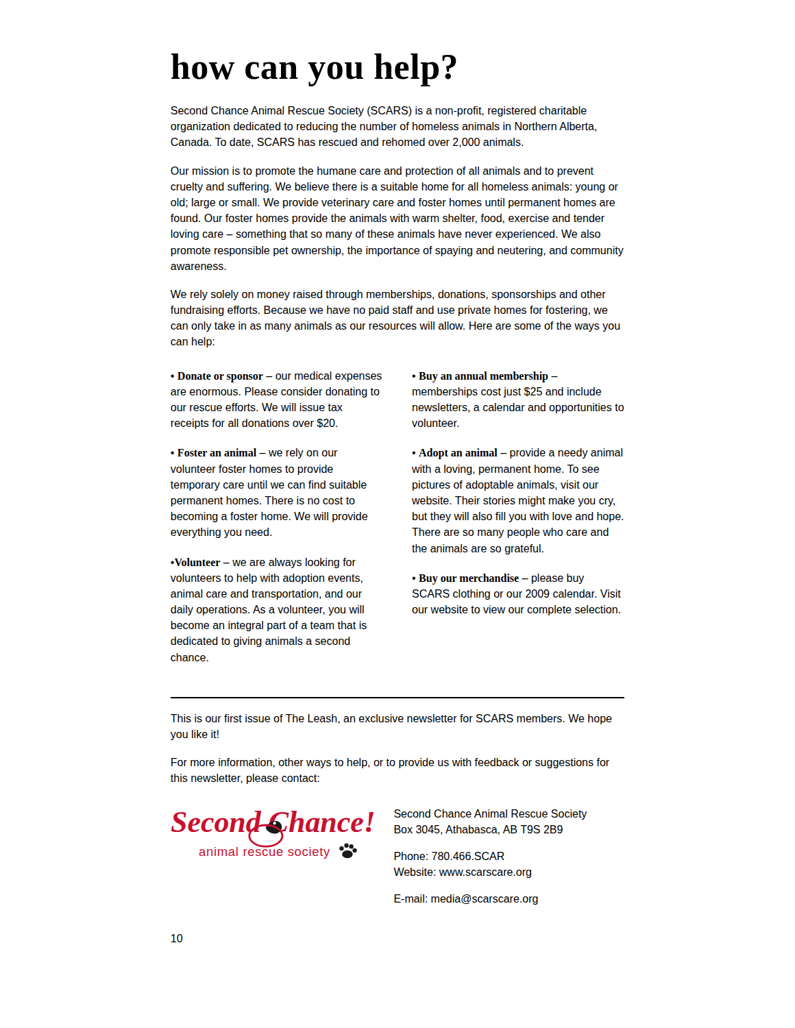how can you help?
Second Chance Animal Rescue Society (SCARS) is a non-profit, registered charitable organization dedicated to reducing the number of homeless animals in Northern Alberta, Canada. To date, SCARS has rescued and rehomed over 2,000 animals.
Our mission is to promote the humane care and protection of all animals and to prevent cruelty and suffering. We believe there is a suitable home for all homeless animals: young or old; large or small. We provide veterinary care and foster homes until permanent homes are found. Our foster homes provide the animals with warm shelter, food, exercise and tender loving care – something that so many of these animals have never experienced. We also promote responsible pet ownership, the importance of spaying and neutering, and community awareness.
We rely solely on money raised through memberships, donations, sponsorships and other fundraising efforts. Because we have no paid staff and use private homes for fostering, we can only take in as many animals as our resources will allow. Here are some of the ways you can help:
• Donate or sponsor – our medical expenses are enormous. Please consider donating to our rescue efforts. We will issue tax receipts for all donations over $20.
• Foster an animal – we rely on our volunteer foster homes to provide temporary care until we can find suitable permanent homes. There is no cost to becoming a foster home. We will provide everything you need.
•Volunteer – we are always looking for volunteers to help with adoption events, animal care and transportation, and our daily operations. As a volunteer, you will become an integral part of a team that is dedicated to giving animals a second chance.
• Buy an annual membership – memberships cost just $25 and include newsletters, a calendar and opportunities to volunteer.
• Adopt an animal – provide a needy animal with a loving, permanent home. To see pictures of adoptable animals, visit our website. Their stories might make you cry, but they will also fill you with love and hope. There are so many people who care and the animals are so grateful.
• Buy our merchandise – please buy SCARS clothing or our 2009 calendar. Visit our website to view our complete selection.
This is our first issue of The Leash, an exclusive newsletter for SCARS members. We hope you like it!
For more information, other ways to help, or to provide us with feedback or suggestions for this newsletter, please contact:
Second Chance! animal rescue society Second Chance! animal rescue society
Second Chance Animal Rescue Society
Box 3045, Athabasca, AB T9S 2B9
Phone: 780.466.SCAR
Website: www.scarscare.org
E-mail: media@scarscare.org
10